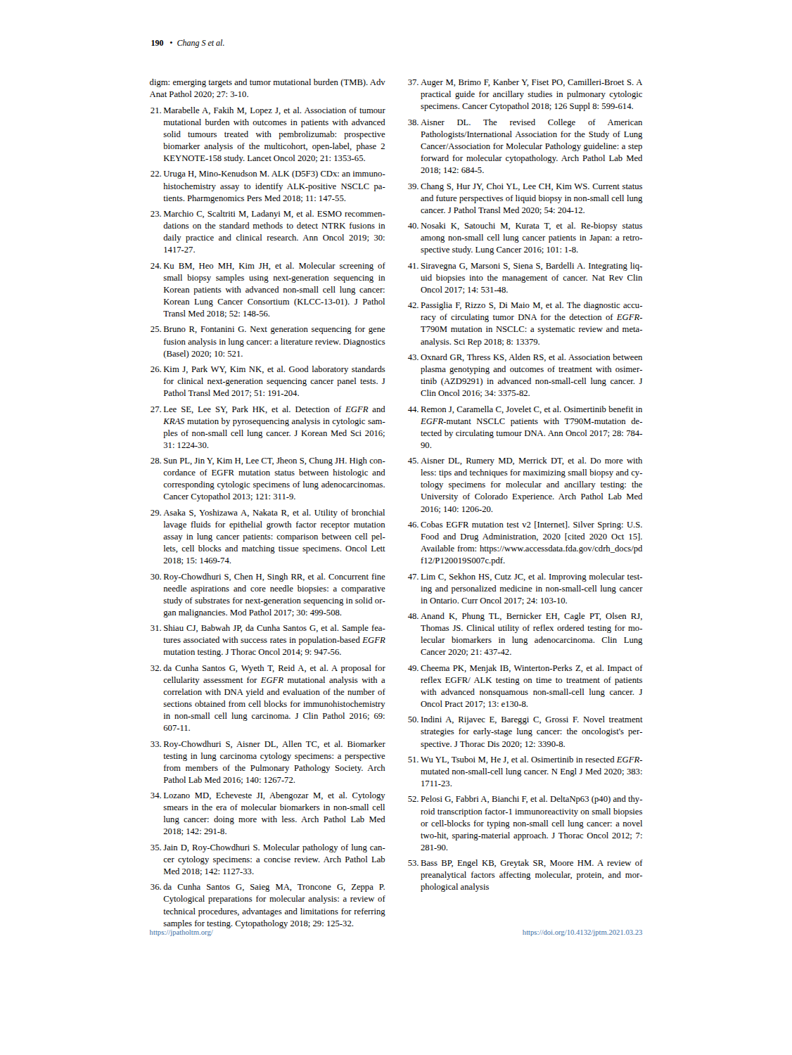190 • Chang S et al.
digm: emerging targets and tumor mutational burden (TMB). Adv Anat Pathol 2020; 27: 3-10.
Marabelle A, Fakih M, Lopez J, et al. Association of tumour mutational burden with outcomes in patients with advanced solid tumours treated with pembrolizumab: prospective biomarker analysis of the multicohort, open-label, phase 2 KEYNOTE-158 study. Lancet Oncol 2020; 21: 1353-65.
Uruga H, Mino-Kenudson M. ALK (D5F3) CDx: an immunohistochemistry assay to identify ALK-positive NSCLC patients. Pharmgenomics Pers Med 2018; 11: 147-55.
Marchio C, Scaltriti M, Ladanyi M, et al. ESMO recommendations on the standard methods to detect NTRK fusions in daily practice and clinical research. Ann Oncol 2019; 30: 1417-27.
Ku BM, Heo MH, Kim JH, et al. Molecular screening of small biopsy samples using next-generation sequencing in Korean patients with advanced non-small cell lung cancer: Korean Lung Cancer Consortium (KLCC-13-01). J Pathol Transl Med 2018; 52: 148-56.
Bruno R, Fontanini G. Next generation sequencing for gene fusion analysis in lung cancer: a literature review. Diagnostics (Basel) 2020; 10: 521.
Kim J, Park WY, Kim NK, et al. Good laboratory standards for clinical next-generation sequencing cancer panel tests. J Pathol Transl Med 2017; 51: 191-204.
Lee SE, Lee SY, Park HK, et al. Detection of EGFR and KRAS mutation by pyrosequencing analysis in cytologic samples of non-small cell lung cancer. J Korean Med Sci 2016; 31: 1224-30.
Sun PL, Jin Y, Kim H, Lee CT, Jheon S, Chung JH. High concordance of EGFR mutation status between histologic and corresponding cytologic specimens of lung adenocarcinomas. Cancer Cytopathol 2013; 121: 311-9.
Asaka S, Yoshizawa A, Nakata R, et al. Utility of bronchial lavage fluids for epithelial growth factor receptor mutation assay in lung cancer patients: comparison between cell pellets, cell blocks and matching tissue specimens. Oncol Lett 2018; 15: 1469-74.
Roy-Chowdhuri S, Chen H, Singh RR, et al. Concurrent fine needle aspirations and core needle biopsies: a comparative study of substrates for next-generation sequencing in solid organ malignancies. Mod Pathol 2017; 30: 499-508.
Shiau CJ, Babwah JP, da Cunha Santos G, et al. Sample features associated with success rates in population-based EGFR mutation testing. J Thorac Oncol 2014; 9: 947-56.
da Cunha Santos G, Wyeth T, Reid A, et al. A proposal for cellularity assessment for EGFR mutational analysis with a correlation with DNA yield and evaluation of the number of sections obtained from cell blocks for immunohistochemistry in non-small cell lung carcinoma. J Clin Pathol 2016; 69: 607-11.
Roy-Chowdhuri S, Aisner DL, Allen TC, et al. Biomarker testing in lung carcinoma cytology specimens: a perspective from members of the Pulmonary Pathology Society. Arch Pathol Lab Med 2016; 140: 1267-72.
Lozano MD, Echeveste JI, Abengozar M, et al. Cytology smears in the era of molecular biomarkers in non-small cell lung cancer: doing more with less. Arch Pathol Lab Med 2018; 142: 291-8.
Jain D, Roy-Chowdhuri S. Molecular pathology of lung cancer cytology specimens: a concise review. Arch Pathol Lab Med 2018; 142: 1127-33.
da Cunha Santos G, Saieg MA, Troncone G, Zeppa P. Cytological preparations for molecular analysis: a review of technical procedures, advantages and limitations for referring samples for testing. Cytopathology 2018; 29: 125-32.
Auger M, Brimo F, Kanber Y, Fiset PO, Camilleri-Broet S. A practical guide for ancillary studies in pulmonary cytologic specimens. Cancer Cytopathol 2018; 126 Suppl 8: 599-614.
Aisner DL. The revised College of American Pathologists/International Association for the Study of Lung Cancer/Association for Molecular Pathology guideline: a step forward for molecular cytopathology. Arch Pathol Lab Med 2018; 142: 684-5.
Chang S, Hur JY, Choi YL, Lee CH, Kim WS. Current status and future perspectives of liquid biopsy in non-small cell lung cancer. J Pathol Transl Med 2020; 54: 204-12.
Nosaki K, Satouchi M, Kurata T, et al. Re-biopsy status among non-small cell lung cancer patients in Japan: a retrospective study. Lung Cancer 2016; 101: 1-8.
Siravegna G, Marsoni S, Siena S, Bardelli A. Integrating liquid biopsies into the management of cancer. Nat Rev Clin Oncol 2017; 14: 531-48.
Passiglia F, Rizzo S, Di Maio M, et al. The diagnostic accuracy of circulating tumor DNA for the detection of EGFR-T790M mutation in NSCLC: a systematic review and meta-analysis. Sci Rep 2018; 8: 13379.
Oxnard GR, Thress KS, Alden RS, et al. Association between plasma genotyping and outcomes of treatment with osimertinib (AZD9291) in advanced non-small-cell lung cancer. J Clin Oncol 2016; 34: 3375-82.
Remon J, Caramella C, Jovelet C, et al. Osimertinib benefit in EGFR-mutant NSCLC patients with T790M-mutation detected by circulating tumour DNA. Ann Oncol 2017; 28: 784-90.
Aisner DL, Rumery MD, Merrick DT, et al. Do more with less: tips and techniques for maximizing small biopsy and cytology specimens for molecular and ancillary testing: the University of Colorado Experience. Arch Pathol Lab Med 2016; 140: 1206-20.
Cobas EGFR mutation test v2 [Internet]. Silver Spring: U.S. Food and Drug Administration, 2020 [cited 2020 Oct 15]. Available from: https://www.accessdata.fda.gov/cdrh_docs/pdf12/P120019S007c.pdf.
Lim C, Sekhon HS, Cutz JC, et al. Improving molecular testing and personalized medicine in non-small-cell lung cancer in Ontario. Curr Oncol 2017; 24: 103-10.
Anand K, Phung TL, Bernicker EH, Cagle PT, Olsen RJ, Thomas JS. Clinical utility of reflex ordered testing for molecular biomarkers in lung adenocarcinoma. Clin Lung Cancer 2020; 21: 437-42.
Cheema PK, Menjak IB, Winterton-Perks Z, et al. Impact of reflex EGFR/ ALK testing on time to treatment of patients with advanced nonsquamous non-small-cell lung cancer. J Oncol Pract 2017; 13: e130-8.
Indini A, Rijavec E, Bareggi C, Grossi F. Novel treatment strategies for early-stage lung cancer: the oncologist's perspective. J Thorac Dis 2020; 12: 3390-8.
Wu YL, Tsuboi M, He J, et al. Osimertinib in resected EGFR-mutated non-small-cell lung cancer. N Engl J Med 2020; 383: 1711-23.
Pelosi G, Fabbri A, Bianchi F, et al. DeltaNp63 (p40) and thyroid transcription factor-1 immunoreactivity on small biopsies or cell-blocks for typing non-small cell lung cancer: a novel two-hit, sparing-material approach. J Thorac Oncol 2012; 7: 281-90.
Bass BP, Engel KB, Greytak SR, Moore HM. A review of preanalytical factors affecting molecular, protein, and morphological analysis
https://jpatholtm.org/ https://doi.org/10.4132/jptm.2021.03.23